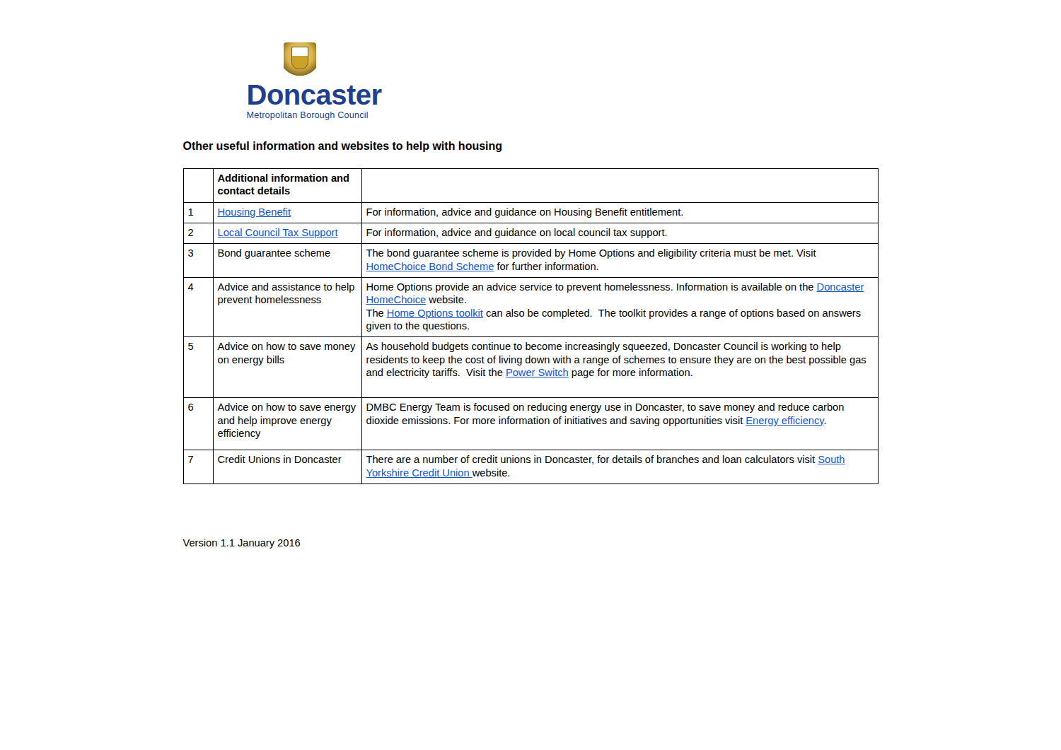Doncaster
Metropolitan Borough Council
Other useful information and websites to help with housing
| | Additional information and contact details | |
| 1 | Housing Benefit | For information, advice and guidance on Housing Benefit entitlement. |
| 2 | Local Council Tax Support | For information, advice and guidance on local council tax support. |
| 3 | Bond guarantee scheme | The bond guarantee scheme is provided by Home Options and eligibility criteria must be met. Visit HomeChoice Bond Scheme for further information. |
| 4 | Advice and assistance to help prevent homelessness | Home Options provide an advice service to prevent homelessness. Information is available on the Doncaster HomeChoice website. The Home Options toolkit can also be completed. The toolkit provides a range of options based on answers given to the questions. |
| 5 | Advice on how to save money on energy bills | As household budgets continue to become increasingly squeezed, Doncaster Council is working to help residents to keep the cost of living down with a range of schemes to ensure they are on the best possible gas and electricity tariffs. Visit the Power Switch page for more information. |
| 6 | Advice on how to save energy and help improve energy efficiency | DMBC Energy Team is focused on reducing energy use in Doncaster, to save money and reduce carbon dioxide emissions. For more information of initiatives and saving opportunities visit Energy efficiency . |
| 7 | Credit Unions in Doncaster | There are a number of credit unions in Doncaster, for details of branches and loan calculators visit South Yorkshire Credit Union website. |
Version 1.1 January 2016